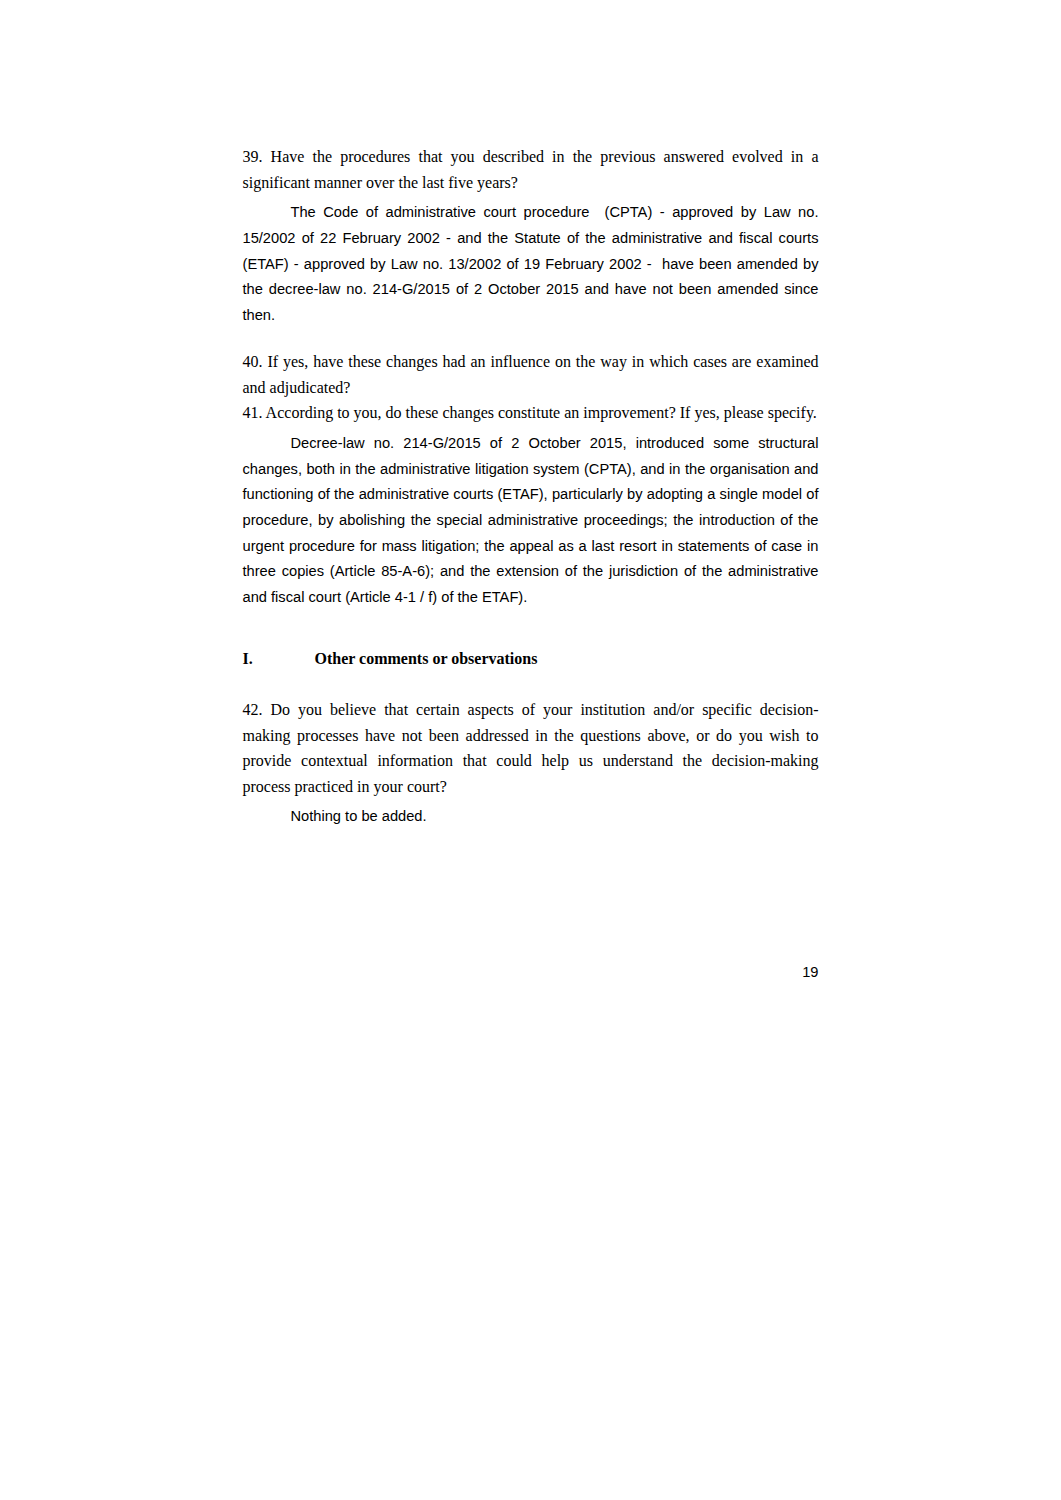39. Have the procedures that you described in the previous answered evolved in a significant manner over the last five years?
The Code of administrative court procedure (CPTA) - approved by Law no. 15/2002 of 22 February 2002 - and the Statute of the administrative and fiscal courts (ETAF) - approved by Law no. 13/2002 of 19 February 2002 - have been amended by the decree-law no. 214-G/2015 of 2 October 2015 and have not been amended since then.
40. If yes, have these changes had an influence on the way in which cases are examined and adjudicated?
41. According to you, do these changes constitute an improvement? If yes, please specify.
Decree-law no. 214-G/2015 of 2 October 2015, introduced some structural changes, both in the administrative litigation system (CPTA), and in the organisation and functioning of the administrative courts (ETAF), particularly by adopting a single model of procedure, by abolishing the special administrative proceedings; the introduction of the urgent procedure for mass litigation; the appeal as a last resort in statements of case in three copies (Article 85-A-6); and the extension of the jurisdiction of the administrative and fiscal court (Article 4-1 / f) of the ETAF).
I. Other comments or observations
42. Do you believe that certain aspects of your institution and/or specific decision-making processes have not been addressed in the questions above, or do you wish to provide contextual information that could help us understand the decision-making process practiced in your court?
Nothing to be added.
19